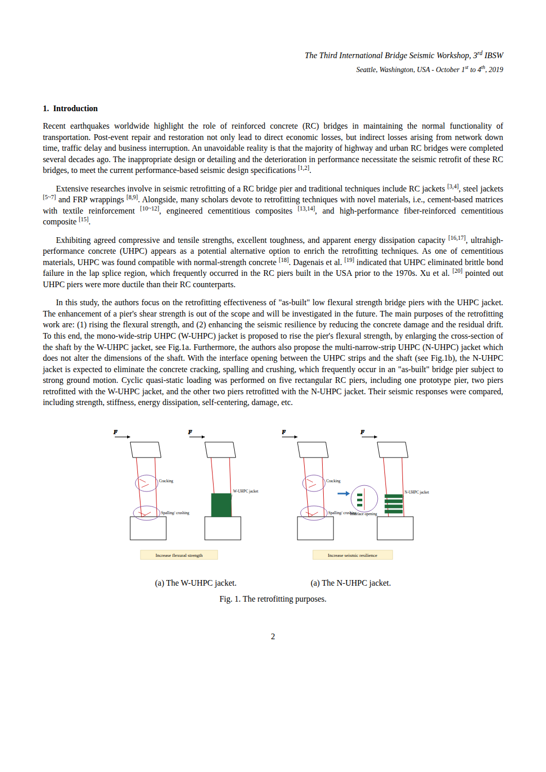The Third International Bridge Seismic Workshop, 3rd IBSW Seattle, Washington, USA - October 1st to 4th, 2019
1. Introduction
Recent earthquakes worldwide highlight the role of reinforced concrete (RC) bridges in maintaining the normal functionality of transportation. Post-event repair and restoration not only lead to direct economic losses, but indirect losses arising from network down time, traffic delay and business interruption. An unavoidable reality is that the majority of highway and urban RC bridges were completed several decades ago. The inappropriate design or detailing and the deterioration in performance necessitate the seismic retrofit of these RC bridges, to meet the current performance-based seismic design specifications [1,2].
Extensive researches involve in seismic retrofitting of a RC bridge pier and traditional techniques include RC jackets [3,4], steel jackets [5~7] and FRP wrappings [8,9]. Alongside, many scholars devote to retrofitting techniques with novel materials, i.e., cement-based matrices with textile reinforcement [10~12], engineered cementitious composites [13,14], and high-performance fiber-reinforced cementitious composite [15].
Exhibiting agreed compressive and tensile strengths, excellent toughness, and apparent energy dissipation capacity [16,17], ultrahigh-performance concrete (UHPC) appears as a potential alternative option to enrich the retrofitting techniques. As one of cementitious materials, UHPC was found compatible with normal-strength concrete [18]. Dagenais et al. [19] indicated that UHPC eliminated brittle bond failure in the lap splice region, which frequently occurred in the RC piers built in the USA prior to the 1970s. Xu et al. [20] pointed out UHPC piers were more ductile than their RC counterparts.
In this study, the authors focus on the retrofitting effectiveness of "as-built" low flexural strength bridge piers with the UHPC jacket. The enhancement of a pier's shear strength is out of the scope and will be investigated in the future. The main purposes of the retrofitting work are: (1) rising the flexural strength, and (2) enhancing the seismic resilience by reducing the concrete damage and the residual drift. To this end, the mono-wide-strip UHPC (W-UHPC) jacket is proposed to rise the pier's flexural strength, by enlarging the cross-section of the shaft by the W-UHPC jacket, see Fig.1a. Furthermore, the authors also propose the multi-narrow-strip UHPC (N-UHPC) jacket which does not alter the dimensions of the shaft. With the interface opening between the UHPC strips and the shaft (see Fig.1b), the N-UHPC jacket is expected to eliminate the concrete cracking, spalling and crushing, which frequently occur in an "as-built" bridge pier subject to strong ground motion. Cyclic quasi-static loading was performed on five rectangular RC piers, including one prototype pier, two piers retrofitted with the W-UHPC jacket, and the other two piers retrofitted with the N-UHPC jacket. Their seismic responses were compared, including strength, stiffness, energy dissipation, self-centering, damage, etc.
F Cracking Spalling/ crushing F W-UHPC jacket Increase flexural strength
F Cracking Spalling/ crushing F N-UHPC jacket Interface opening Increase seismic resilience
(a) The W-UHPC jacket. (a) The N-UHPC jacket.
Fig. 1. The retrofitting purposes.
2